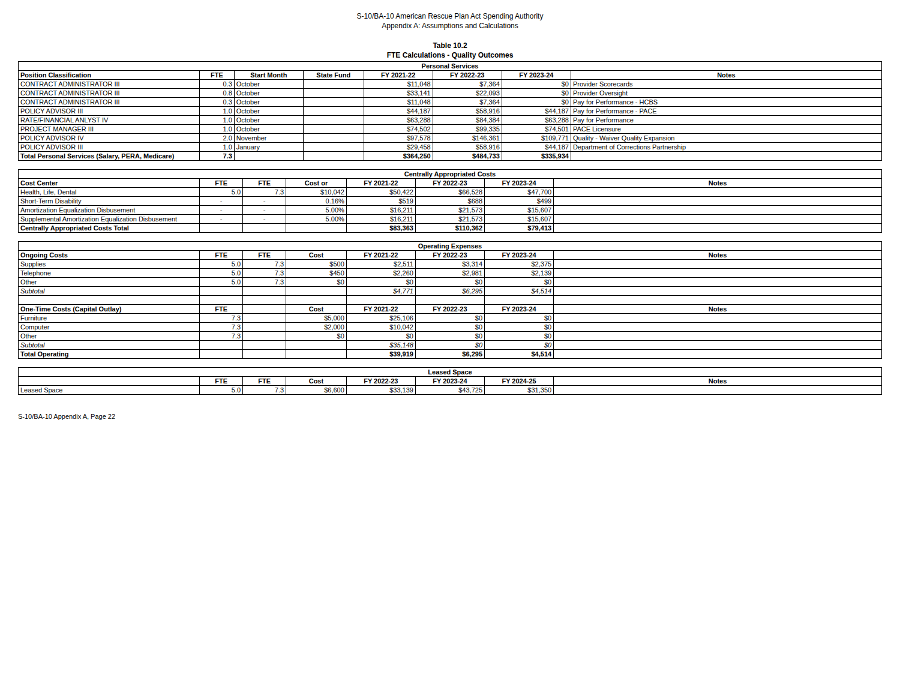S-10/BA-10 American Rescue Plan Act Spending Authority
Appendix A: Assumptions and Calculations
Table 10.2
FTE Calculations - Quality Outcomes
| Personal Services |
| Position Classification | FTE | Start Month | State Fund | FY 2021-22 | FY 2022-23 | FY 2023-24 | Notes |
| CONTRACT ADMINISTRATOR III | 0.3 | October | | $11,048 | $7,364 | $0 | Provider Scorecards |
| CONTRACT ADMINISTRATOR III | 0.8 | October | | $33,141 | $22,093 | $0 | Provider Oversight |
| CONTRACT ADMINISTRATOR III | 0.3 | October | | $11,048 | $7,364 | $0 | Pay for Performance - HCBS |
| POLICY ADVISOR III | 1.0 | October | | $44,187 | $58,916 | $44,187 | Pay for Performance - PACE |
| RATE/FINANCIAL ANLYST IV | 1.0 | October | | $63,288 | $84,384 | $63,288 | Pay for Performance |
| PROJECT MANAGER III | 1.0 | October | | $74,502 | $99,335 | $74,501 | PACE Licensure |
| POLICY ADVISOR IV | 2.0 | November | | $97,578 | $146,361 | $109,771 | Quality - Waiver Quality Expansion |
| POLICY ADVISOR III | 1.0 | January | | $29,458 | $58,916 | $44,187 | Department of Corrections Partnership |
| Total Personal Services (Salary, PERA, Medicare) | 7.3 | | | $364,250 | $484,733 | $335,934 | |
| Centrally Appropriated Costs |
| Cost Center | FTE | FTE | Cost or | FY 2021-22 | FY 2022-23 | FY 2023-24 | Notes |
| Health, Life, Dental | 5.0 | 7.3 | $10,042 | $50,422 | $66,528 | $47,700 | |
| Short-Term Disability | - | - | 0.16% | $519 | $688 | $499 | |
| Amortization Equalization Disbusement | - | - | 5.00% | $16,211 | $21,573 | $15,607 | |
| Supplemental Amortization Equalization Disbusement | - | - | 5.00% | $16,211 | $21,573 | $15,607 | |
| Centrally Appropriated Costs Total | | | | $83,363 | $110,362 | $79,413 | |
| Operating Expenses |
| Ongoing Costs | FTE | FTE | Cost | FY 2021-22 | FY 2022-23 | FY 2023-24 | Notes |
| Supplies | 5.0 | 7.3 | $500 | $2,511 | $3,314 | $2,375 | |
| Telephone | 5.0 | 7.3 | $450 | $2,260 | $2,981 | $2,139 | |
| Other | 5.0 | 7.3 | $0 | $0 | $0 | $0 | |
| Subtotal | | | | $4,771 | $6,295 | $4,514 | |
| One-Time Costs (Capital Outlay) | FTE | | Cost | FY 2021-22 | FY 2022-23 | FY 2023-24 | Notes |
| Furniture | 7.3 | | $5,000 | $25,106 | $0 | $0 | |
| Computer | 7.3 | | $2,000 | $10,042 | $0 | $0 | |
| Other | 7.3 | | $0 | $0 | $0 | $0 | |
| Subtotal | | | | $35,148 | $0 | $0 | |
| Total Operating | | | | $39,919 | $6,295 | $4,514 | |
| Leased Space |
| | FTE | FTE | Cost | FY 2022-23 | FY 2023-24 | FY 2024-25 | Notes |
| Leased Space | 5.0 | 7.3 | $6,600 | $33,139 | $43,725 | $31,350 | |
S-10/BA-10 Appendix A, Page 22